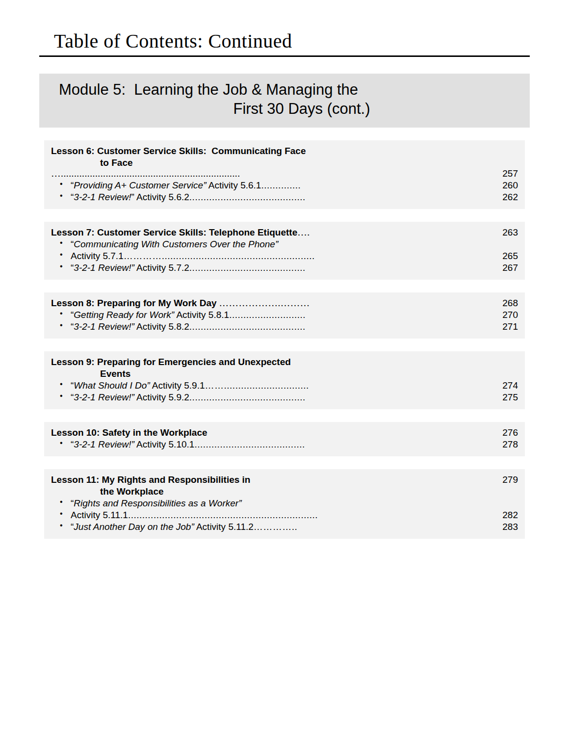Table of Contents: Continued
Module 5: Learning the Job & Managing the First 30 Days (cont.)
| Lesson 6: Customer Service Skills: Communicating Face | |
| to Face ….................................................................... | 257 |
| “ Providing A+ Customer Service” Activity 5.6.1 .............. | 260 |
| “ 3-2-1 Review! ” Activity 5.6.2 ......................................... | 262 |
| Lesson 7: Customer Service Skills: Telephone Etiquette …. | 263 |
| “ Communicating With Customers Over the Phone” | |
| Activity 5.7.1 …………...................................................... | 265 |
| “ 3-2-1 Review!” Activity 5.7.2 ......................................... | 267 |
| Lesson 8: Preparing for My Work Day ……………….……… | 268 |
| “ Getting Ready for Work” Activity 5.8.1 ........................... | 270 |
| “ 3-2-1 Review!” Activity 5.8.2 ......................................... | 271 |
| Lesson 9: Preparing for Emergencies and Unexpected | |
| Events | |
| “ What Should I Do” Activity 5.9.1 …….............................. | 274 |
| “ 3-2-1 Review!” Activity 5.9.2 ......................................... | 275 |
| Lesson 10: Safety in the Workplace | 276 |
| “ 3-2-1 Review!” Activity 5.10.1 ....................................... | 278 |
| Lesson 11: My Rights and Responsibilities in | 279 |
| the Workplace | |
| “ Rights and Responsibilities as a Worker” | |
| Activity 5.11.1 ................................................................... | 282 |
| “ Just Another Day on the Job” Activity 5.11.2 ………….. | 283 |